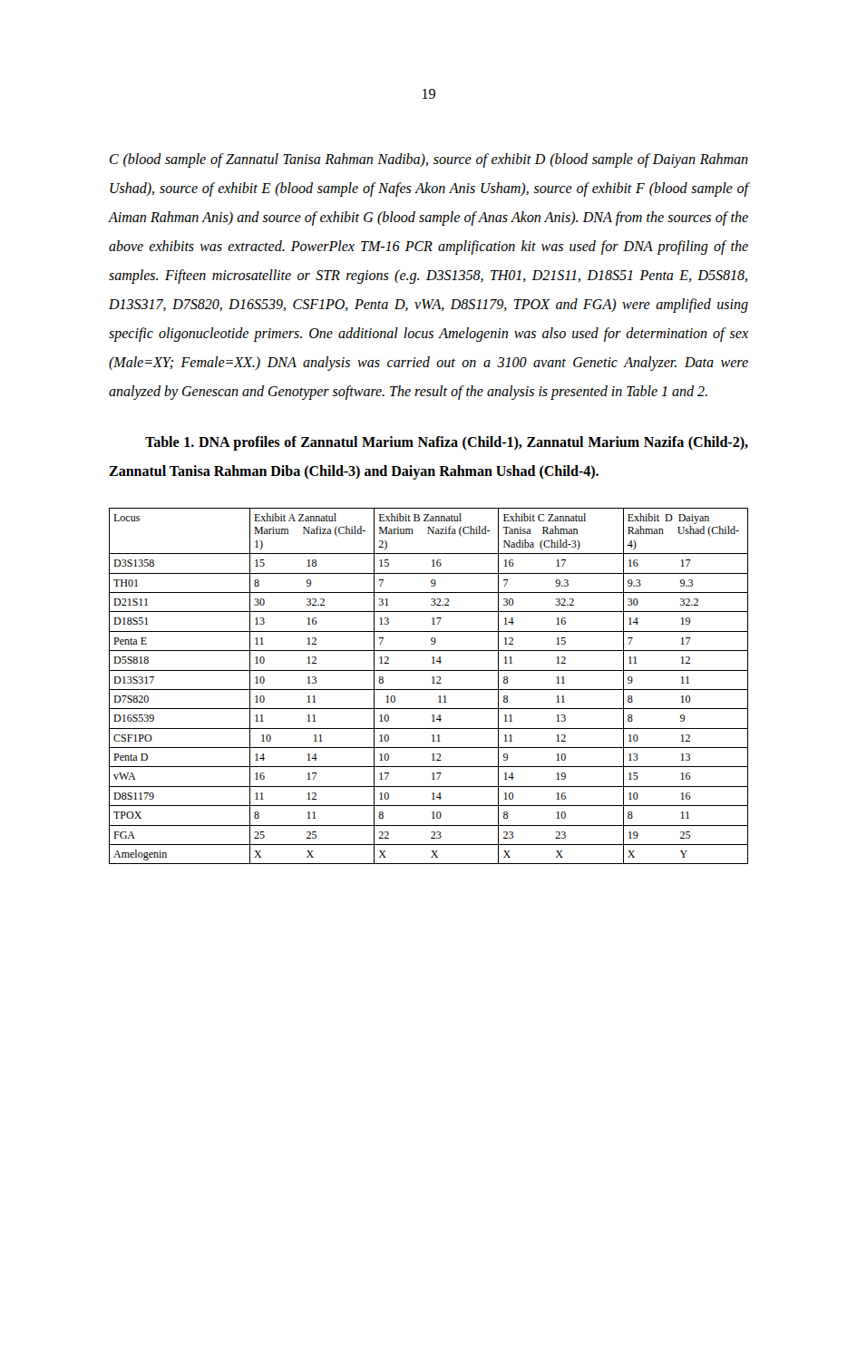19
C (blood sample of Zannatul Tanisa Rahman Nadiba), source of exhibit D (blood sample of Daiyan Rahman Ushad), source of exhibit E (blood sample of Nafes Akon Anis Usham), source of exhibit F (blood sample of Aiman Rahman Anis) and source of exhibit G (blood sample of Anas Akon Anis). DNA from the sources of the above exhibits was extracted. PowerPlex TM-16 PCR amplification kit was used for DNA profiling of the samples. Fifteen microsatellite or STR regions (e.g. D3S1358, TH01, D21S11, D18S51 Penta E, D5S818, D13S317, D7S820, D16S539, CSF1PO, Penta D, vWA, D8S1179, TPOX and FGA) were amplified using specific oligonucleotide primers. One additional locus Amelogenin was also used for determination of sex (Male=XY; Female=XX.) DNA analysis was carried out on a 3100 avant Genetic Analyzer. Data were analyzed by Genescan and Genotyper software. The result of the analysis is presented in Table 1 and 2.
Table 1. DNA profiles of Zannatul Marium Nafiza (Child-1), Zannatul Marium Nazifa (Child-2), Zannatul Tanisa Rahman Diba (Child-3) and Daiyan Rahman Ushad (Child-4).
| Locus | Exhibit A Zannatul Marium Nafiza (Child-1) | Exhibit B Zannatul Marium Nazifa (Child-2) | Exhibit C Zannatul Tanisa Rahman Nadiba (Child-3) | Exhibit D Daiyan Rahman Ushad (Child-4) |
| --- | --- | --- | --- | --- |
| D3S1358 | 15 18 | 15 16 | 16 17 | 16 17 |
| TH01 | 8 9 | 7 9 | 7 9.3 | 9.3 9.3 |
| D21S11 | 30 32.2 | 31 32.2 | 30 32.2 | 30 32.2 |
| D18S51 | 13 16 | 13 17 | 14 16 | 14 19 |
| Penta E | 11 12 | 7 9 | 12 15 | 7 17 |
| D5S818 | 10 12 | 12 14 | 11 12 | 11 12 |
| D13S317 | 10 13 | 8 12 | 8 11 | 9 11 |
| D7S820 | 10 11 | 10 11 | 8 11 | 8 10 |
| D16S539 | 11 11 | 10 14 | 11 13 | 8 9 |
| CSF1PO | 10 11 | 10 11 | 11 12 | 10 12 |
| Penta D | 14 14 | 10 12 | 9 10 | 13 13 |
| vWA | 16 17 | 17 17 | 14 19 | 15 16 |
| D8S1179 | 11 12 | 10 14 | 10 16 | 10 16 |
| TPOX | 8 11 | 8 10 | 8 10 | 8 11 |
| FGA | 25 25 | 22 23 | 23 23 | 19 25 |
| Amelogenin | X X | X X | X X | X Y |